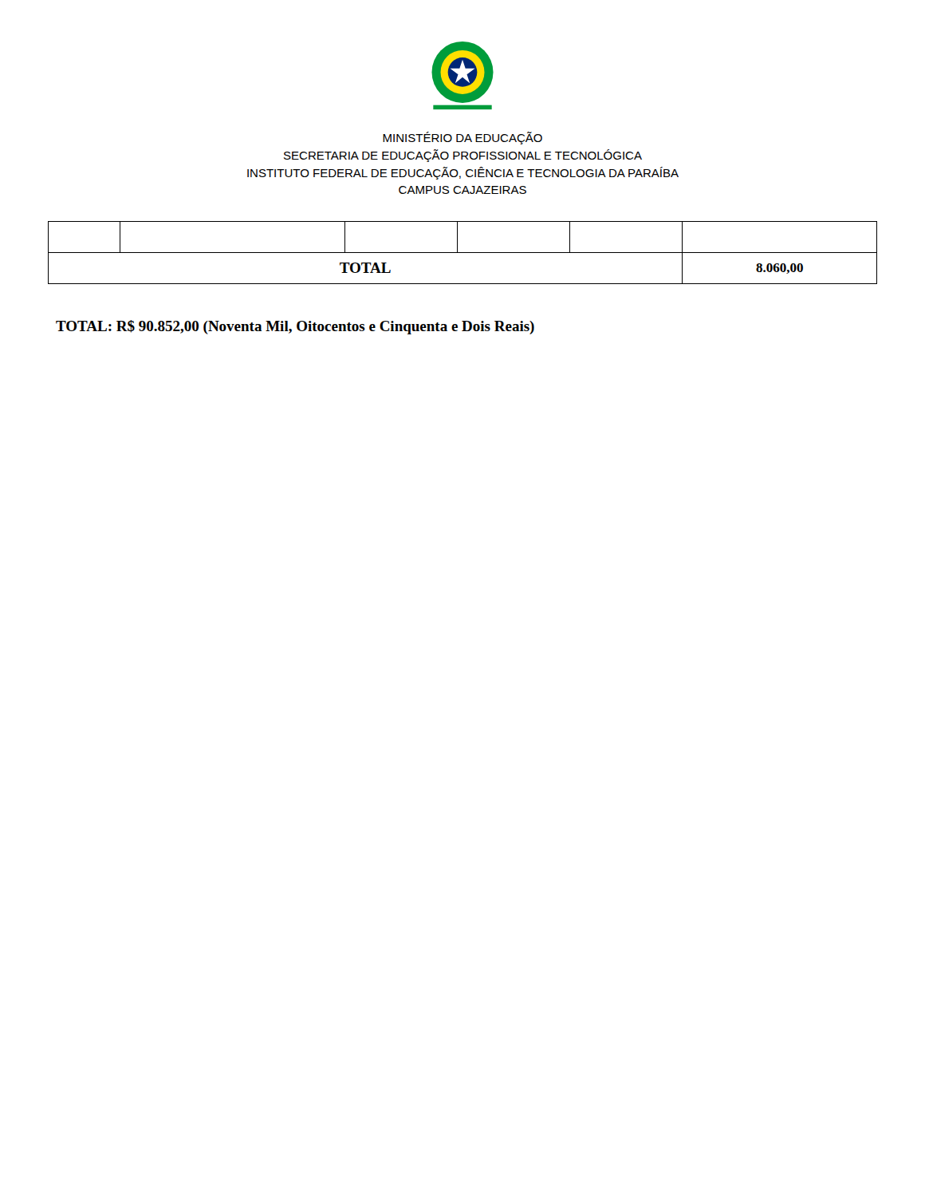MINISTÉRIO DA EDUCAÇÃO
SECRETARIA DE EDUCAÇÃO PROFISSIONAL E TECNOLÓGICA
INSTITUTO FEDERAL DE EDUCAÇÃO, CIÊNCIA E TECNOLOGIA DA PARAÍBA
CAMPUS CAJAZEIRAS
| TOTAL | 8.060,00 |
TOTAL: R$ 90.852,00 (Noventa Mil, Oitocentos e Cinquenta e Dois Reais)